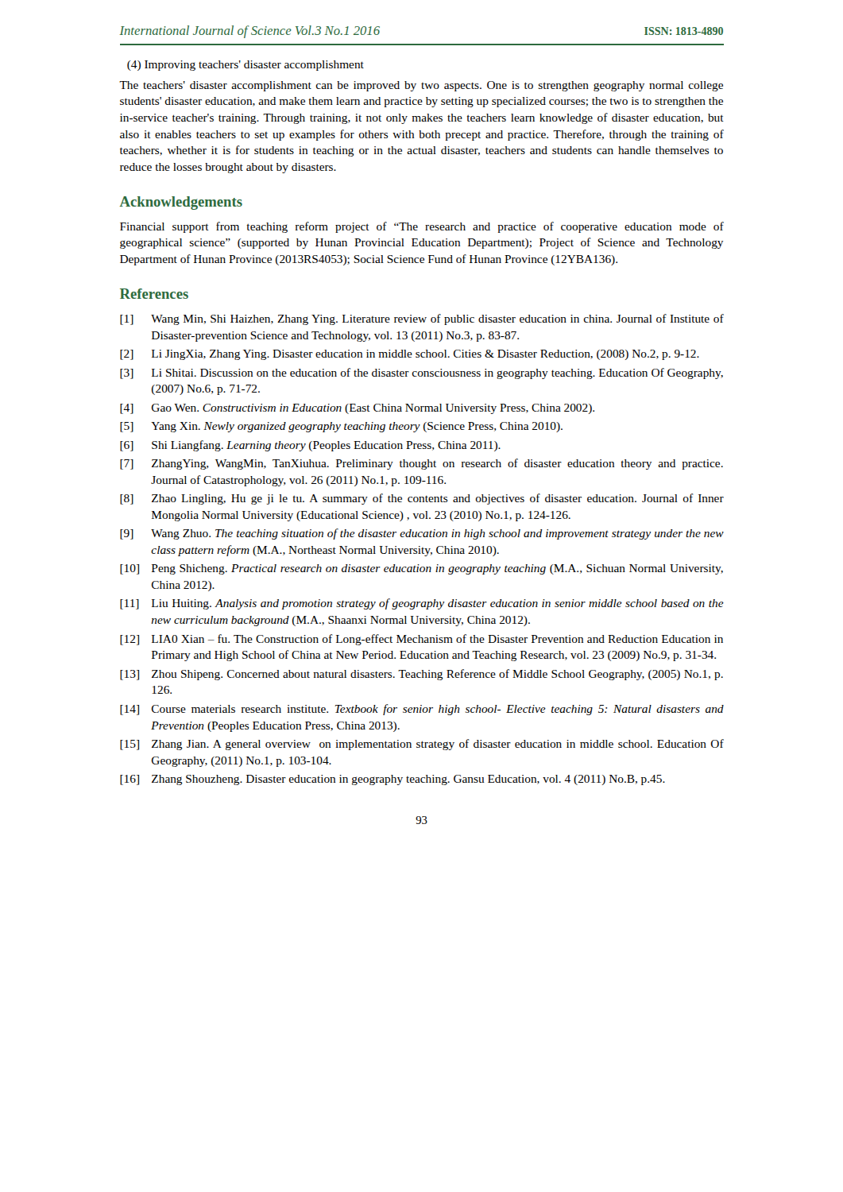International Journal of Science Vol.3 No.1 2016 ISSN: 1813-4890
(4) Improving teachers' disaster accomplishment
The teachers' disaster accomplishment can be improved by two aspects. One is to strengthen geography normal college students' disaster education, and make them learn and practice by setting up specialized courses; the two is to strengthen the in-service teacher's training. Through training, it not only makes the teachers learn knowledge of disaster education, but also it enables teachers to set up examples for others with both precept and practice. Therefore, through the training of teachers, whether it is for students in teaching or in the actual disaster, teachers and students can handle themselves to reduce the losses brought about by disasters.
Acknowledgements
Financial support from teaching reform project of “The research and practice of cooperative education mode of geographical science” (supported by Hunan Provincial Education Department); Project of Science and Technology Department of Hunan Province (2013RS4053); Social Science Fund of Hunan Province (12YBA136).
References
[1] Wang Min, Shi Haizhen, Zhang Ying. Literature review of public disaster education in china. Journal of Institute of Disaster-prevention Science and Technology, vol. 13 (2011) No.3, p. 83-87.
[2] Li JingXia, Zhang Ying. Disaster education in middle school. Cities & Disaster Reduction, (2008) No.2, p. 9-12.
[3] Li Shitai. Discussion on the education of the disaster consciousness in geography teaching. Education Of Geography, (2007) No.6, p. 71-72.
[4] Gao Wen. Constructivism in Education (East China Normal University Press, China 2002).
[5] Yang Xin. Newly organized geography teaching theory (Science Press, China 2010).
[6] Shi Liangfang. Learning theory (Peoples Education Press, China 2011).
[7] ZhangYing, WangMin, TanXiuhua. Preliminary thought on research of disaster education theory and practice. Journal of Catastrophology, vol. 26 (2011) No.1, p. 109-116.
[8] Zhao Lingling, Hu ge ji le tu. A summary of the contents and objectives of disaster education. Journal of Inner Mongolia Normal University (Educational Science) , vol. 23 (2010) No.1, p. 124-126.
[9] Wang Zhuo. The teaching situation of the disaster education in high school and improvement strategy under the new class pattern reform (M.A., Northeast Normal University, China 2010).
[10] Peng Shicheng. Practical research on disaster education in geography teaching (M.A., Sichuan Normal University, China 2012).
[11] Liu Huiting. Analysis and promotion strategy of geography disaster education in senior middle school based on the new curriculum background (M.A., Shaanxi Normal University, China 2012).
[12] LIA0 Xian – fu. The Construction of Long-effect Mechanism of the Disaster Prevention and Reduction Education in Primary and High School of China at New Period. Education and Teaching Research, vol. 23 (2009) No.9, p. 31-34.
[13] Zhou Shipeng. Concerned about natural disasters. Teaching Reference of Middle School Geography, (2005) No.1, p. 126.
[14] Course materials research institute. Textbook for senior high school- Elective teaching 5: Natural disasters and Prevention (Peoples Education Press, China 2013).
[15] Zhang Jian. A general overview on implementation strategy of disaster education in middle school. Education Of Geography, (2011) No.1, p. 103-104.
[16] Zhang Shouzheng. Disaster education in geography teaching. Gansu Education, vol. 4 (2011) No.B, p.45.
93